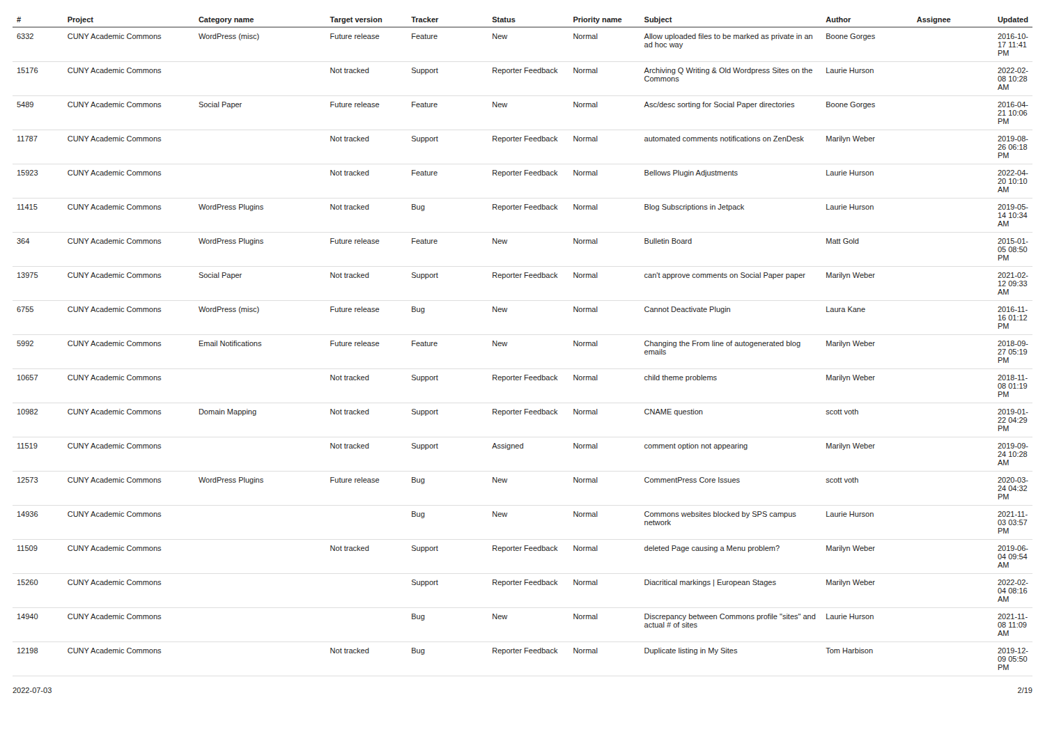| # | Project | Category name | Target version | Tracker | Status | Priority name | Subject | Author | Assignee | Updated |
| --- | --- | --- | --- | --- | --- | --- | --- | --- | --- | --- |
| 6332 | CUNY Academic Commons | WordPress (misc) | Future release | Feature | New | Normal | Allow uploaded files to be marked as private in an ad hoc way | Boone Gorges | | 2016-10-17 11:41 PM |
| 15176 | CUNY Academic Commons | | Not tracked | Support | Reporter Feedback | Normal | Archiving Q Writing & Old Wordpress Sites on the Commons | Laurie Hurson | | 2022-02-08 10:28 AM |
| 5489 | CUNY Academic Commons | Social Paper | Future release | Feature | New | Normal | Asc/desc sorting for Social Paper directories | Boone Gorges | | 2016-04-21 10:06 PM |
| 11787 | CUNY Academic Commons | | Not tracked | Support | Reporter Feedback | Normal | automated comments notifications on ZenDesk | Marilyn Weber | | 2019-08-26 06:18 PM |
| 15923 | CUNY Academic Commons | | Not tracked | Feature | Reporter Feedback | Normal | Bellows Plugin Adjustments | Laurie Hurson | | 2022-04-20 10:10 AM |
| 11415 | CUNY Academic Commons | WordPress Plugins | Not tracked | Bug | Reporter Feedback | Normal | Blog Subscriptions in Jetpack | Laurie Hurson | | 2019-05-14 10:34 AM |
| 364 | CUNY Academic Commons | WordPress Plugins | Future release | Feature | New | Normal | Bulletin Board | Matt Gold | | 2015-01-05 08:50 PM |
| 13975 | CUNY Academic Commons | Social Paper | Not tracked | Support | Reporter Feedback | Normal | can't approve comments on Social Paper paper | Marilyn Weber | | 2021-02-12 09:33 AM |
| 6755 | CUNY Academic Commons | WordPress (misc) | Future release | Bug | New | Normal | Cannot Deactivate Plugin | Laura Kane | | 2016-11-16 01:12 PM |
| 5992 | CUNY Academic Commons | Email Notifications | Future release | Feature | New | Normal | Changing the From line of autogenerated blog emails | Marilyn Weber | | 2018-09-27 05:19 PM |
| 10657 | CUNY Academic Commons | | Not tracked | Support | Reporter Feedback | Normal | child theme problems | Marilyn Weber | | 2018-11-08 01:19 PM |
| 10982 | CUNY Academic Commons | Domain Mapping | Not tracked | Support | Reporter Feedback | Normal | CNAME question | scott voth | | 2019-01-22 04:29 PM |
| 11519 | CUNY Academic Commons | | Not tracked | Support | Assigned | Normal | comment option not appearing | Marilyn Weber | | 2019-09-24 10:28 AM |
| 12573 | CUNY Academic Commons | WordPress Plugins | Future release | Bug | New | Normal | CommentPress Core Issues | scott voth | | 2020-03-24 04:32 PM |
| 14936 | CUNY Academic Commons | | | Bug | New | Normal | Commons websites blocked by SPS campus network | Laurie Hurson | | 2021-11-03 03:57 PM |
| 11509 | CUNY Academic Commons | | Not tracked | Support | Reporter Feedback | Normal | deleted Page causing a Menu problem? | Marilyn Weber | | 2019-06-04 09:54 AM |
| 15260 | CUNY Academic Commons | | | Support | Reporter Feedback | Normal | Diacritical markings / European Stages | Marilyn Weber | | 2022-02-04 08:16 AM |
| 14940 | CUNY Academic Commons | | | Bug | New | Normal | Discrepancy between Commons profile "sites" and actual # of sites | Laurie Hurson | | 2021-11-08 11:09 AM |
| 12198 | CUNY Academic Commons | | Not tracked | Bug | Reporter Feedback | Normal | Duplicate listing in My Sites | Tom Harbison | | 2019-12-09 05:50 PM |
2022-07-03 2/19